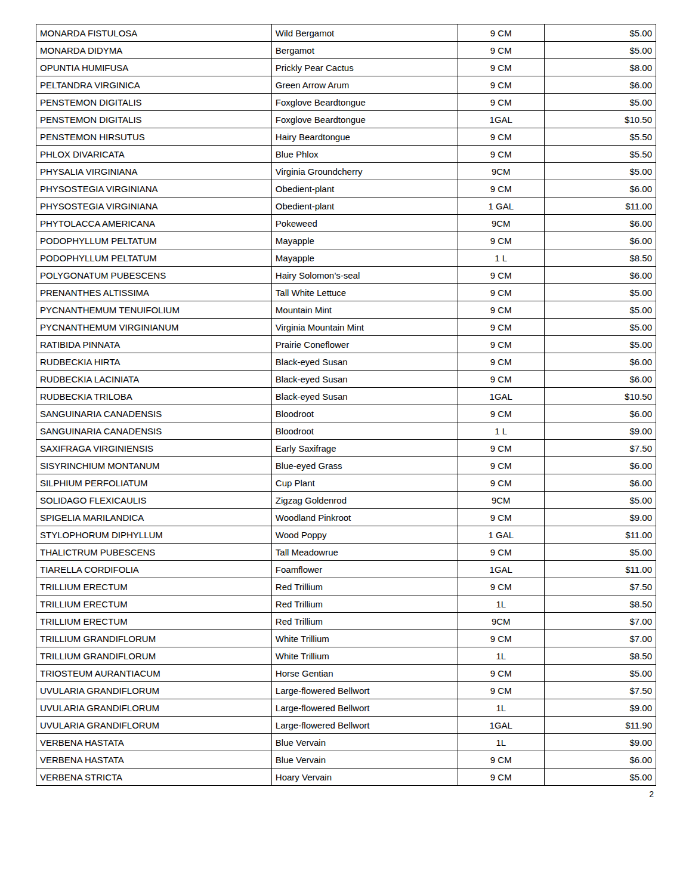| MONARDA FISTULOSA | Wild Bergamot | 9 CM | $5.00 |
| MONARDA DIDYMA | Bergamot | 9 CM | $5.00 |
| OPUNTIA HUMIFUSA | Prickly Pear Cactus | 9 CM | $8.00 |
| PELTANDRA VIRGINICA | Green Arrow Arum | 9 CM | $6.00 |
| PENSTEMON DIGITALIS | Foxglove Beardtongue | 9 CM | $5.00 |
| PENSTEMON DIGITALIS | Foxglove Beardtongue | 1GAL | $10.50 |
| PENSTEMON HIRSUTUS | Hairy Beardtongue | 9 CM | $5.50 |
| PHLOX DIVARICATA | Blue Phlox | 9 CM | $5.50 |
| PHYSALIA VIRGINIANA | Virginia Groundcherry | 9CM | $5.00 |
| PHYSOSTEGIA VIRGINIANA | Obedient-plant | 9 CM | $6.00 |
| PHYSOSTEGIA VIRGINIANA | Obedient-plant | 1 GAL | $11.00 |
| PHYTOLACCA AMERICANA | Pokeweed | 9CM | $6.00 |
| PODOPHYLLUM PELTATUM | Mayapple | 9 CM | $6.00 |
| PODOPHYLLUM PELTATUM | Mayapple | 1 L | $8.50 |
| POLYGONATUM PUBESCENS | Hairy Solomon’s-seal | 9 CM | $6.00 |
| PRENANTHES ALTISSIMA | Tall White Lettuce | 9 CM | $5.00 |
| PYCNANTHEMUM TENUIFOLIUM | Mountain Mint | 9 CM | $5.00 |
| PYCNANTHEMUM VIRGINIANUM | Virginia Mountain Mint | 9 CM | $5.00 |
| RATIBIDA PINNATA | Prairie Coneflower | 9 CM | $5.00 |
| RUDBECKIA HIRTA | Black-eyed Susan | 9 CM | $6.00 |
| RUDBECKIA LACINIATA | Black-eyed Susan | 9 CM | $6.00 |
| RUDBECKIA TRILOBA | Black-eyed Susan | 1GAL | $10.50 |
| SANGUINARIA CANADENSIS | Bloodroot | 9 CM | $6.00 |
| SANGUINARIA CANADENSIS | Bloodroot | 1 L | $9.00 |
| SAXIFRAGA VIRGINIENSIS | Early Saxifrage | 9 CM | $7.50 |
| SISYRINCHIUM MONTANUM | Blue-eyed Grass | 9 CM | $6.00 |
| SILPHIUM PERFOLIATUM | Cup Plant | 9 CM | $6.00 |
| SOLIDAGO FLEXICAULIS | Zigzag Goldenrod | 9CM | $5.00 |
| SPIGELIA MARILANDICA | Woodland Pinkroot | 9 CM | $9.00 |
| STYLOPHORUM DIPHYLLUM | Wood Poppy | 1 GAL | $11.00 |
| THALICTRUM PUBESCENS | Tall Meadowrue | 9 CM | $5.00 |
| TIARELLA CORDIFOLIA | Foamflower | 1GAL | $11.00 |
| TRILLIUM ERECTUM | Red Trillium | 9 CM | $7.50 |
| TRILLIUM ERECTUM | Red Trillium | 1L | $8.50 |
| TRILLIUM ERECTUM | Red Trillium | 9CM | $7.00 |
| TRILLIUM GRANDIFLORUM | White Trillium | 9 CM | $7.00 |
| TRILLIUM GRANDIFLORUM | White Trillium | 1L | $8.50 |
| TRIOSTEUM AURANTIACUM | Horse Gentian | 9 CM | $5.00 |
| UVULARIA GRANDIFLORUM | Large-flowered Bellwort | 9 CM | $7.50 |
| UVULARIA GRANDIFLORUM | Large-flowered Bellwort | 1L | $9.00 |
| UVULARIA GRANDIFLORUM | Large-flowered Bellwort | 1GAL | $11.90 |
| VERBENA HASTATA | Blue Vervain | 1L | $9.00 |
| VERBENA HASTATA | Blue Vervain | 9 CM | $6.00 |
| VERBENA STRICTA | Hoary Vervain | 9 CM | $5.00 |
2